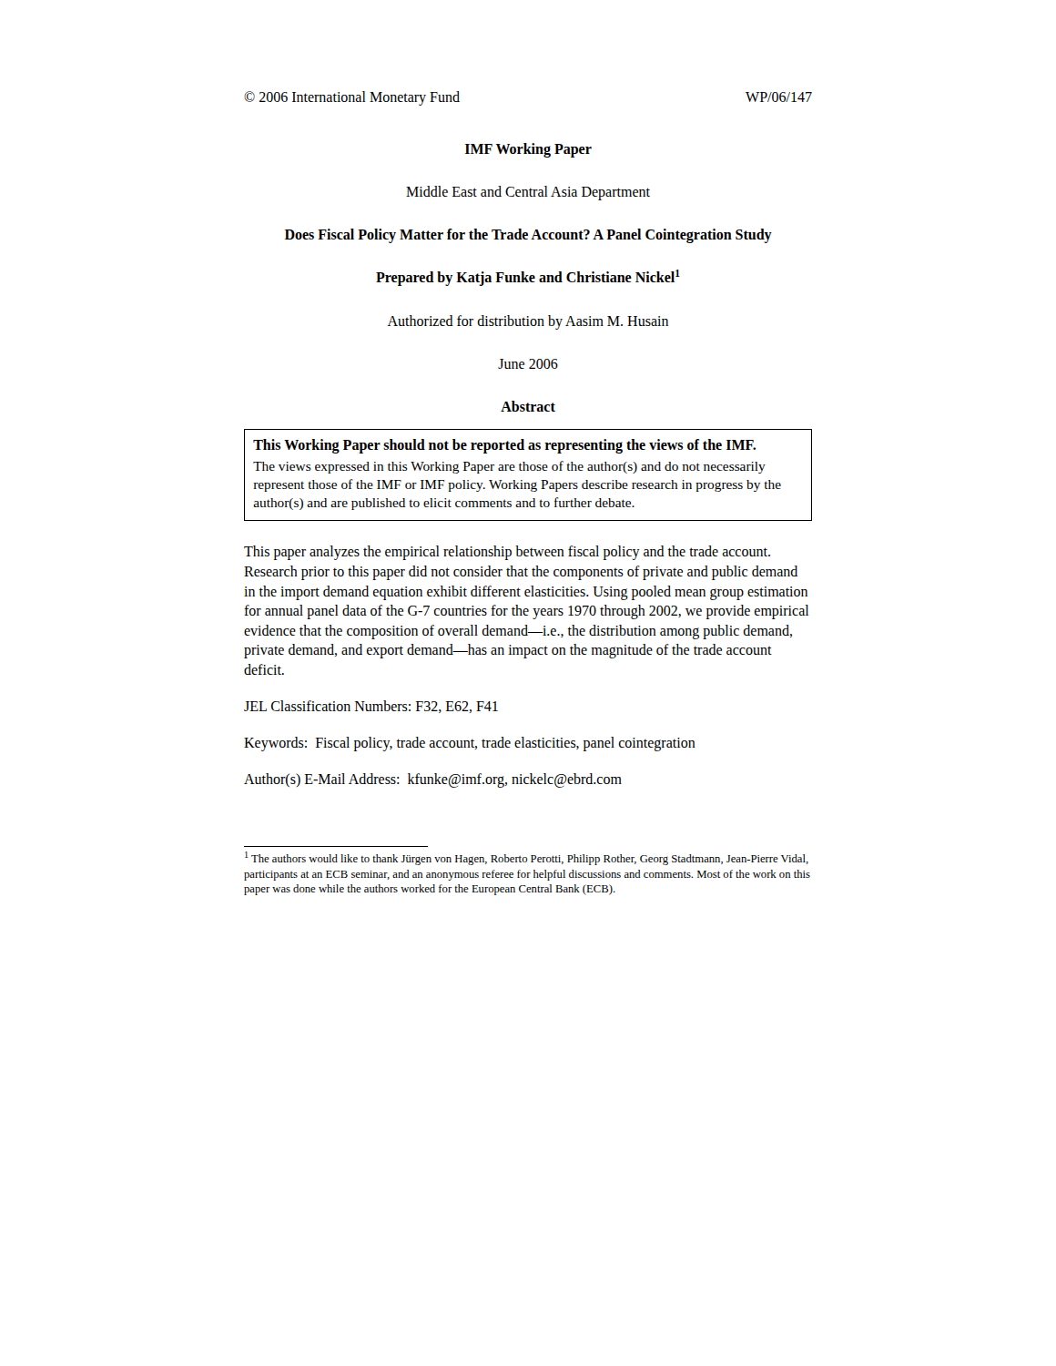© 2006 International Monetary Fund
WP/06/147
IMF Working Paper
Middle East and Central Asia Department
Does Fiscal Policy Matter for the Trade Account? A Panel Cointegration Study
Prepared by Katja Funke and Christiane Nickel1
Authorized for distribution by Aasim M. Husain
June 2006
Abstract
This Working Paper should not be reported as representing the views of the IMF.
The views expressed in this Working Paper are those of the author(s) and do not necessarily represent those of the IMF or IMF policy. Working Papers describe research in progress by the author(s) and are published to elicit comments and to further debate.
This paper analyzes the empirical relationship between fiscal policy and the trade account. Research prior to this paper did not consider that the components of private and public demand in the import demand equation exhibit different elasticities. Using pooled mean group estimation for annual panel data of the G-7 countries for the years 1970 through 2002, we provide empirical evidence that the composition of overall demand—i.e., the distribution among public demand, private demand, and export demand—has an impact on the magnitude of the trade account deficit.
JEL Classification Numbers: F32, E62, F41
Keywords: Fiscal policy, trade account, trade elasticities, panel cointegration
Author(s) E-Mail Address: kfunke@imf.org, nickelc@ebrd.com
1 The authors would like to thank Jürgen von Hagen, Roberto Perotti, Philipp Rother, Georg Stadtmann, Jean-Pierre Vidal, participants at an ECB seminar, and an anonymous referee for helpful discussions and comments. Most of the work on this paper was done while the authors worked for the European Central Bank (ECB).